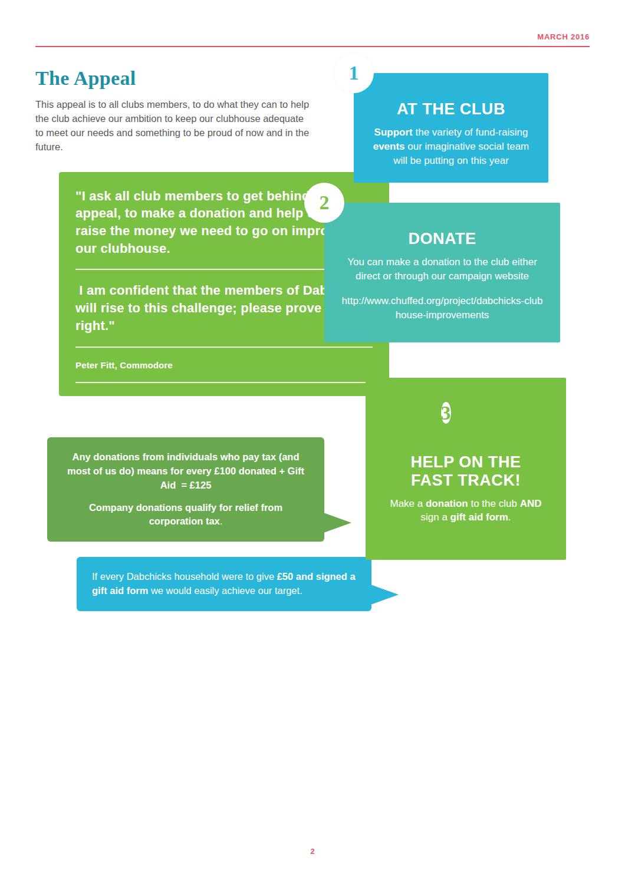MARCH 2016
The Appeal
This appeal is to all clubs members, to do what they can to help the club achieve our ambition to keep our clubhouse adequate to meet our needs and something to be proud of now and in the future.
"I ask all club members to get behind this appeal, to make a donation and help us to raise the money we need to go on improving our clubhouse.
I am confident that the members of Dabchicks will rise to this challenge; please prove me right."
Peter Fitt, Commodore
Any donations from individuals who pay tax (and most of us do) means for every £100 donated + Gift Aid = £125
Company donations qualify for relief from corporation tax.
If every Dabchicks household were to give £50 and signed a gift aid form we would easily achieve our target.
1
At the club
Support the variety of fund-raising events our imaginative social team will be putting on this year
2
Donate
You can make a donation to the club either direct or through our campaign website
http://www.chuffed.org/project/dabchicks-clubhouse-improvements
3
Help on the
fast track!
Make a donation to the club AND sign a gift aid form.
2